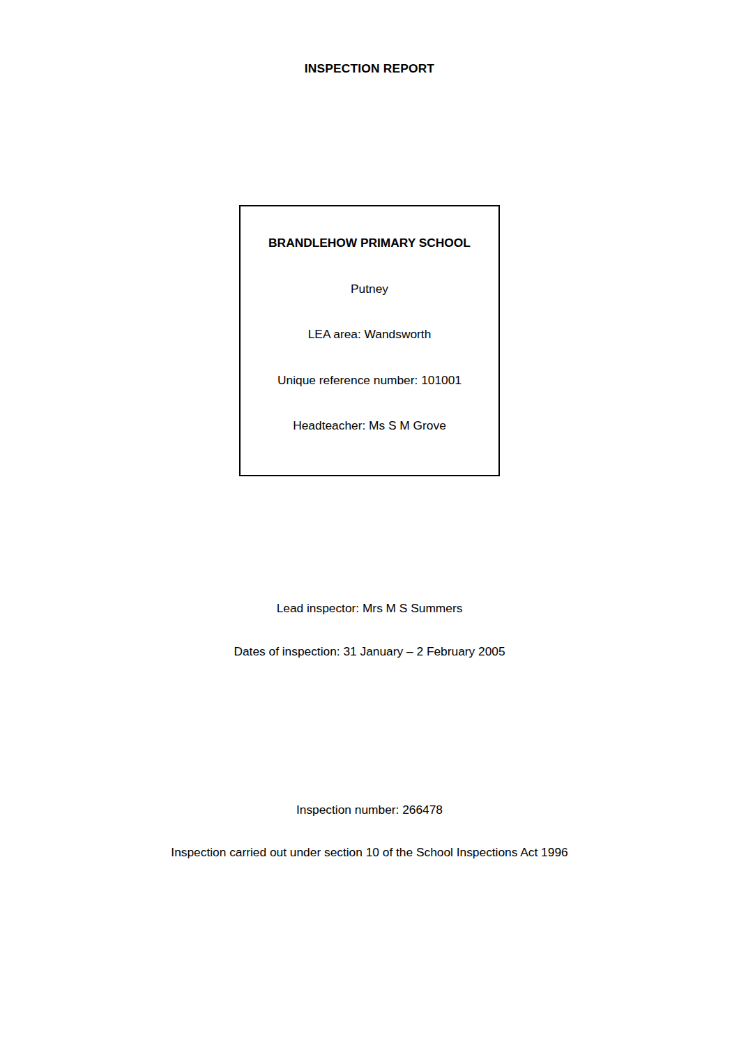INSPECTION REPORT
BRANDLEHOW PRIMARY SCHOOL
Putney
LEA area: Wandsworth
Unique reference number: 101001
Headteacher: Ms S M Grove
Lead inspector: Mrs M S Summers
Dates of inspection: 31 January – 2 February 2005
Inspection number: 266478
Inspection carried out under section 10 of the School Inspections Act 1996